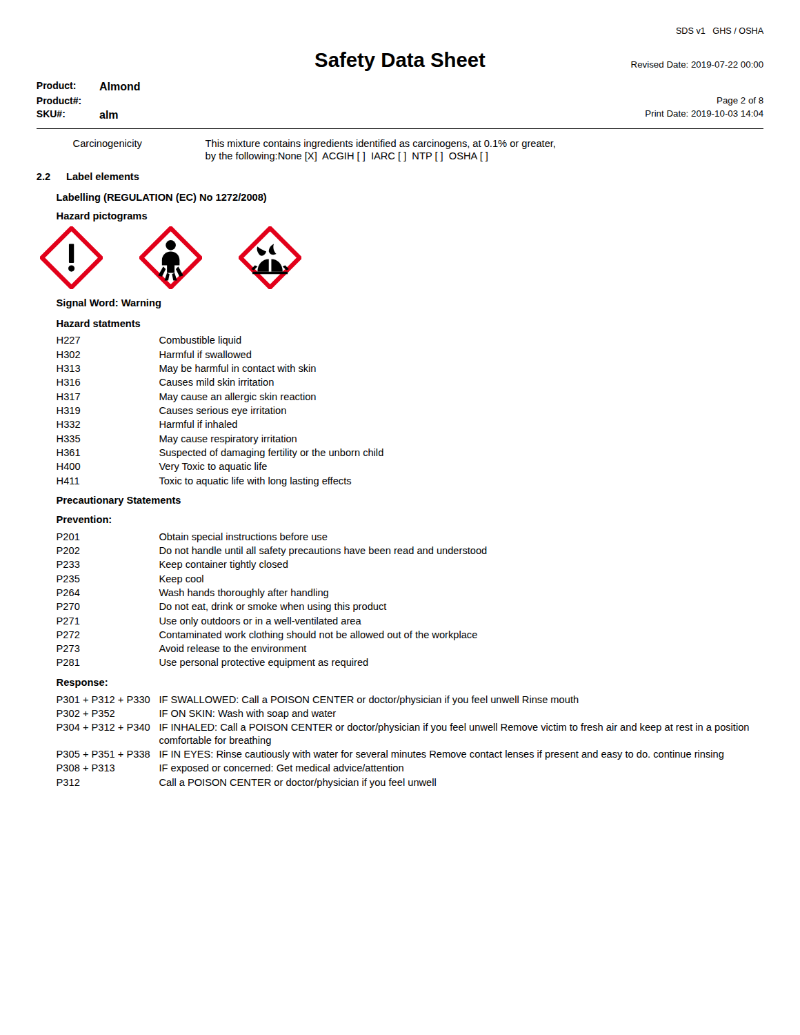SDS v1 GHS / OSHA
Safety Data Sheet
Revised Date: 2019-07-22 00:00
| Product: | Almond | |
| Product#: | | Page 2 of 8 |
| SKU#: | alm | Print Date: 2019-10-03 14:04 |
Carcinogenicity
This mixture contains ingredients identified as carcinogens, at 0.1% or greater,
by the following:None [X] ACGIH [ ] IARC [ ] NTP [ ] OSHA [ ]
2.2 Label elements
Labelling (REGULATION (EC) No 1272/2008)
Hazard pictograms
Signal Word: Warning
Hazard statments
| H227 | Combustible liquid |
| H302 | Harmful if swallowed |
| H313 | May be harmful in contact with skin |
| H316 | Causes mild skin irritation |
| H317 | May cause an allergic skin reaction |
| H319 | Causes serious eye irritation |
| H332 | Harmful if inhaled |
| H335 | May cause respiratory irritation |
| H361 | Suspected of damaging fertility or the unborn child |
| H400 | Very Toxic to aquatic life |
| H411 | Toxic to aquatic life with long lasting effects |
Precautionary Statements
Prevention:
| P201 | Obtain special instructions before use |
| P202 | Do not handle until all safety precautions have been read and understood |
| P233 | Keep container tightly closed |
| P235 | Keep cool |
| P264 | Wash hands thoroughly after handling |
| P270 | Do not eat, drink or smoke when using this product |
| P271 | Use only outdoors or in a well-ventilated area |
| P272 | Contaminated work clothing should not be allowed out of the workplace |
| P273 | Avoid release to the environment |
| P281 | Use personal protective equipment as required |
Response:
| P301 + P312 + P330 | IF SWALLOWED: Call a POISON CENTER or doctor/physician if you feel unwell Rinse mouth |
| P302 + P352 | IF ON SKIN: Wash with soap and water |
| P304 + P312 + P340 | IF INHALED: Call a POISON CENTER or doctor/physician if you feel unwell Remove victim to fresh air and keep at rest in a position comfortable for breathing |
| P305 + P351 + P338 | IF IN EYES: Rinse cautiously with water for several minutes Remove contact lenses if present and easy to do. continue rinsing |
| P308 + P313 | IF exposed or concerned: Get medical advice/attention |
| P312 | Call a POISON CENTER or doctor/physician if you feel unwell |